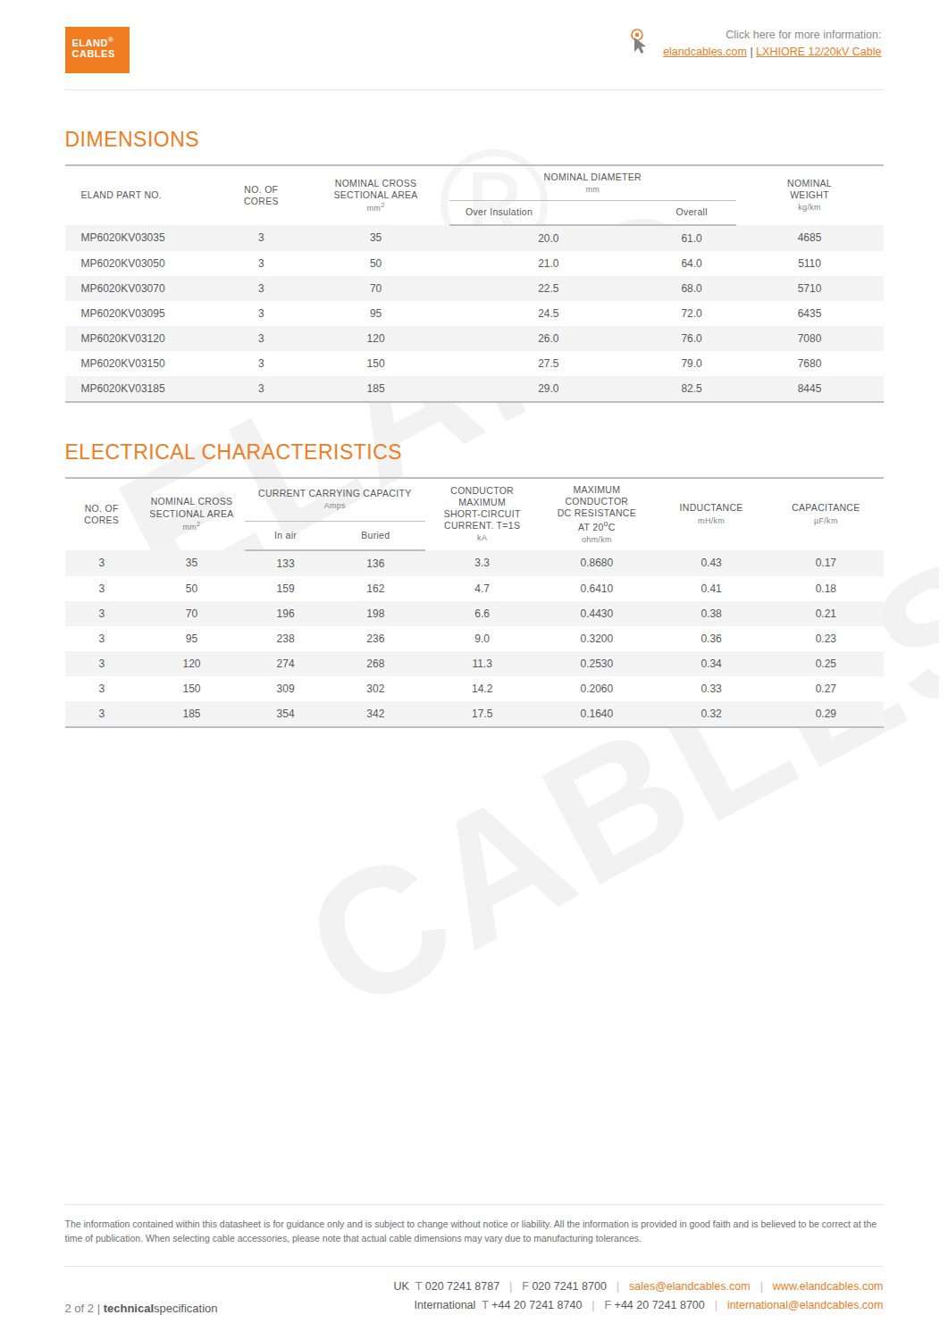®
ELAND
CABLES
ELAND®
CABLES
Click here for more information:
elandcables.com | LXHIORE 12/20kV Cable
DIMENSIONS
| ELAND PART NO. | NO. OF CORES | NOMINAL CROSS SECTIONAL AREA mm 2 | NOMINAL DIAMETER mm | NOMINAL WEIGHT kg/km |
| --- | --- | --- | --- | --- |
| Over Insulation | Overall |
| MP6020KV03035 | 3 | 35 | 20.0 | 61.0 | 4685 |
| MP6020KV03050 | 3 | 50 | 21.0 | 64.0 | 5110 |
| MP6020KV03070 | 3 | 70 | 22.5 | 68.0 | 5710 |
| MP6020KV03095 | 3 | 95 | 24.5 | 72.0 | 6435 |
| MP6020KV03120 | 3 | 120 | 26.0 | 76.0 | 7080 |
| MP6020KV03150 | 3 | 150 | 27.5 | 79.0 | 7680 |
| MP6020KV03185 | 3 | 185 | 29.0 | 82.5 | 8445 |
ELECTRICAL CHARACTERISTICS
| NO. OF CORES | NOMINAL CROSS SECTIONAL AREA mm 2 | CURRENT CARRYING CAPACITY Amps | CONDUCTOR MAXIMUM SHORT-CIRCUIT CURRENT. T=1S kA | MAXIMUM CONDUCTOR DC RESISTANCE AT 20 o C ohm/km | INDUCTANCE mH/km | CAPACITANCE µF/km |
| --- | --- | --- | --- | --- | --- | --- |
| In air | Buried |
| 3 | 35 | 133 | 136 | 3.3 | 0.8680 | 0.43 | 0.17 |
| 3 | 50 | 159 | 162 | 4.7 | 0.6410 | 0.41 | 0.18 |
| 3 | 70 | 196 | 198 | 6.6 | 0.4430 | 0.38 | 0.21 |
| 3 | 95 | 238 | 236 | 9.0 | 0.3200 | 0.36 | 0.23 |
| 3 | 120 | 274 | 268 | 11.3 | 0.2530 | 0.34 | 0.25 |
| 3 | 150 | 309 | 302 | 14.2 | 0.2060 | 0.33 | 0.27 |
| 3 | 185 | 354 | 342 | 17.5 | 0.1640 | 0.32 | 0.29 |
The information contained within this datasheet is for guidance only and is subject to change without notice or liability. All the information is provided in good faith and is believed to be correct at the time of publication. When selecting cable accessories, please note that actual cable dimensions may vary due to manufacturing tolerances.
2 of 2 | technical specification
UK T 020 7241 8787 | F 020 7241 8700 | sales@elandcables.com | www.elandcables.com
International T +44 20 7241 8740 | F +44 20 7241 8700 | international@elandcables.com